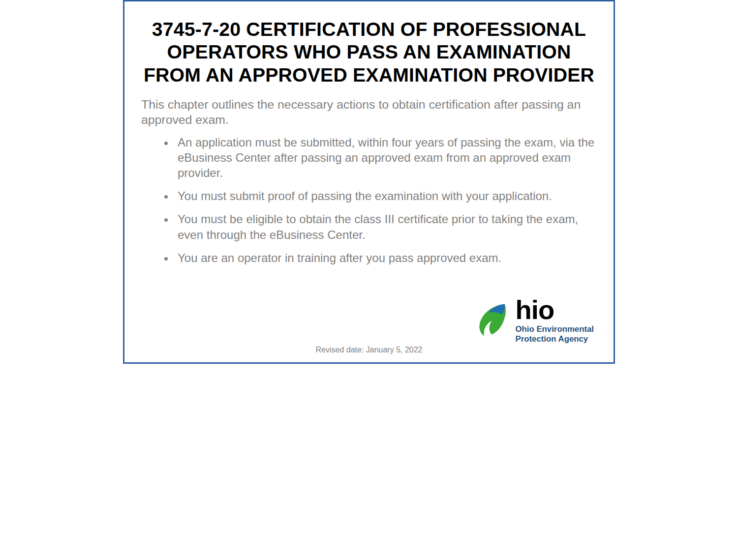3745-7-20 CERTIFICATION OF PROFESSIONAL OPERATORS WHO PASS AN EXAMINATION FROM AN APPROVED EXAMINATION PROVIDER
This chapter outlines the necessary actions to obtain certification after passing an approved exam.
An application must be submitted, within four years of passing the exam, via the eBusiness Center after passing an approved exam from an approved exam provider.
You must submit proof of passing the examination with your application.
You must be eligible to obtain the class III certificate prior to taking the exam, even through the eBusiness Center.
You are an operator in training after you pass approved exam.
hio Ohio Environmental
Protection Agency
Revised date: January 5, 2022